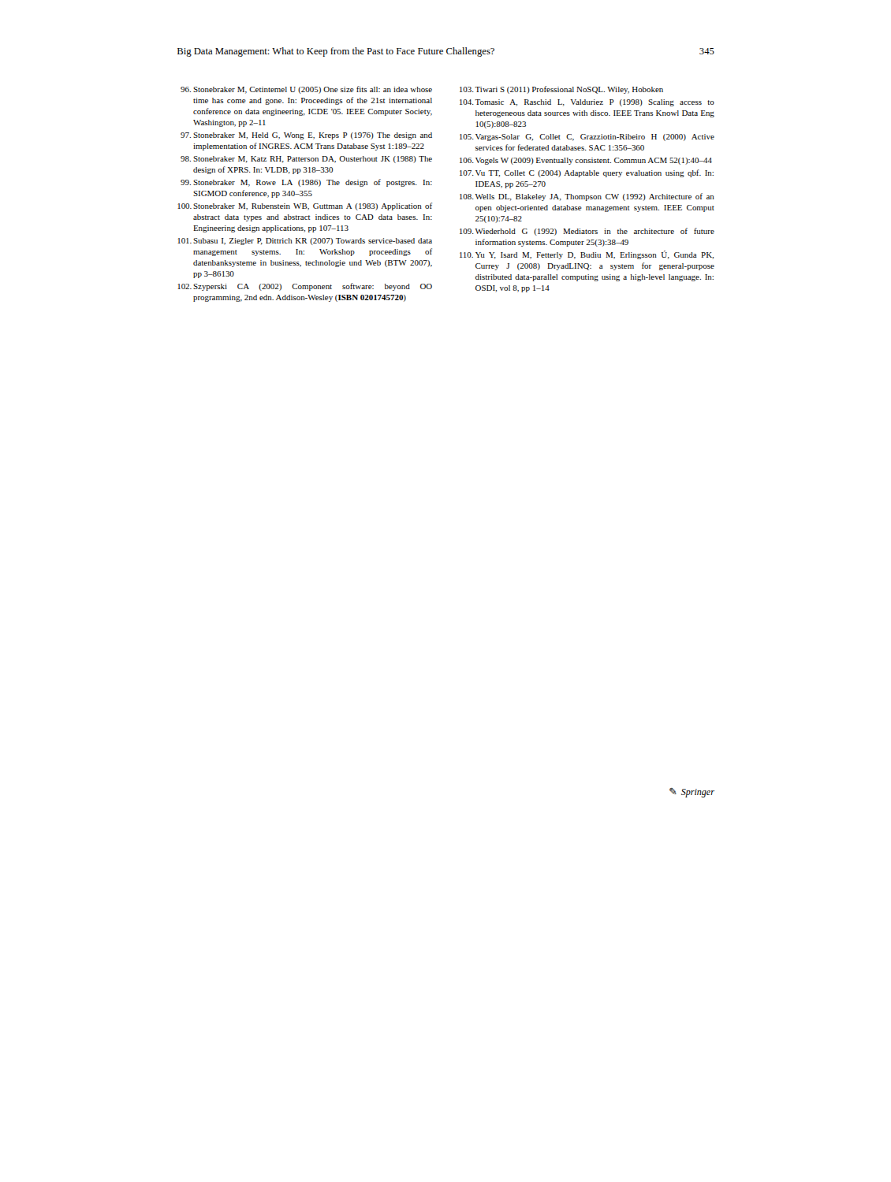Big Data Management: What to Keep from the Past to Face Future Challenges? 345
96. Stonebraker M, Cetintemel U (2005) One size fits all: an idea whose time has come and gone. In: Proceedings of the 21st international conference on data engineering, ICDE '05. IEEE Computer Society, Washington, pp 2–11
97. Stonebraker M, Held G, Wong E, Kreps P (1976) The design and implementation of INGRES. ACM Trans Database Syst 1:189–222
98. Stonebraker M, Katz RH, Patterson DA, Ousterhout JK (1988) The design of XPRS. In: VLDB, pp 318–330
99. Stonebraker M, Rowe LA (1986) The design of postgres. In: SIGMOD conference, pp 340–355
100. Stonebraker M, Rubenstein WB, Guttman A (1983) Application of abstract data types and abstract indices to CAD data bases. In: Engineering design applications, pp 107–113
101. Subasu I, Ziegler P, Dittrich KR (2007) Towards service-based data management systems. In: Workshop proceedings of datenbanksysteme in business, technologie und Web (BTW 2007), pp 3–86130
102. Szyperski CA (2002) Component software: beyond OO programming, 2nd edn. Addison-Wesley (ISBN 0201745720)
103. Tiwari S (2011) Professional NoSQL. Wiley, Hoboken
104. Tomasic A, Raschid L, Valduriez P (1998) Scaling access to heterogeneous data sources with disco. IEEE Trans Knowl Data Eng 10(5):808–823
105. Vargas-Solar G, Collet C, Grazziotin-Ribeiro H (2000) Active services for federated databases. SAC 1:356–360
106. Vogels W (2009) Eventually consistent. Commun ACM 52(1):40–44
107. Vu TT, Collet C (2004) Adaptable query evaluation using qbf. In: IDEAS, pp 265–270
108. Wells DL, Blakeley JA, Thompson CW (1992) Architecture of an open object-oriented database management system. IEEE Comput 25(10):74–82
109. Wiederhold G (1992) Mediators in the architecture of future information systems. Computer 25(3):38–49
110. Yu Y, Isard M, Fetterly D, Budiu M, Erlingsson Ú, Gunda PK, Currey J (2008) DryadLINQ: a system for general-purpose distributed data-parallel computing using a high-level language. In: OSDI, vol 8, pp 1–14
✎ Springer